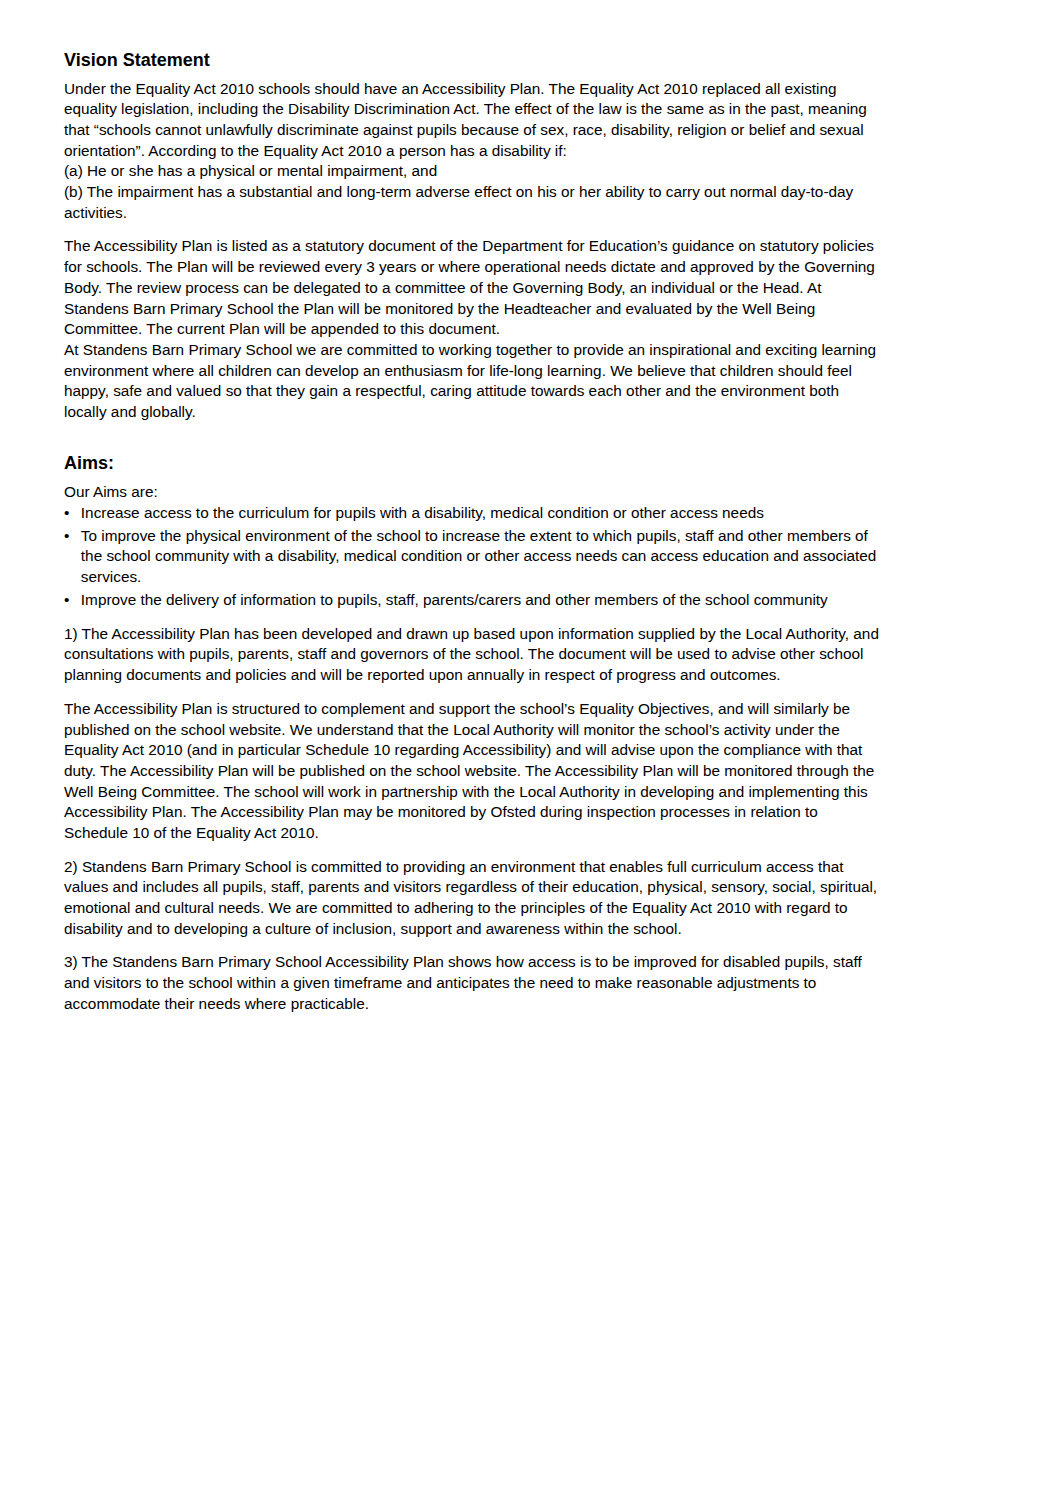Vision Statement
Under the Equality Act 2010 schools should have an Accessibility Plan. The Equality Act 2010 replaced all existing equality legislation, including the Disability Discrimination Act. The effect of the law is the same as in the past, meaning that “schools cannot unlawfully discriminate against pupils because of sex, race, disability, religion or belief and sexual orientation”. According to the Equality Act 2010 a person has a disability if:
(a) He or she has a physical or mental impairment, and
(b) The impairment has a substantial and long-term adverse effect on his or her ability to carry out normal day-to-day activities.
The Accessibility Plan is listed as a statutory document of the Department for Education’s guidance on statutory policies for schools. The Plan will be reviewed every 3 years or where operational needs dictate and approved by the Governing Body. The review process can be delegated to a committee of the Governing Body, an individual or the Head. At Standens Barn Primary School the Plan will be monitored by the Headteacher and evaluated by the Well Being Committee. The current Plan will be appended to this document.
At Standens Barn Primary School we are committed to working together to provide an inspirational and exciting learning environment where all children can develop an enthusiasm for life-long learning. We believe that children should feel happy, safe and valued so that they gain a respectful, caring attitude towards each other and the environment both locally and globally.
Aims:
Our Aims are:
Increase access to the curriculum for pupils with a disability, medical condition or other access needs
To improve the physical environment of the school to increase the extent to which pupils, staff and other members of the school community with a disability, medical condition or other access needs can access education and associated services.
Improve the delivery of information to pupils, staff, parents/carers and other members of the school community
1) The Accessibility Plan has been developed and drawn up based upon information supplied by the Local Authority, and consultations with pupils, parents, staff and governors of the school. The document will be used to advise other school planning documents and policies and will be reported upon annually in respect of progress and outcomes.
The Accessibility Plan is structured to complement and support the school’s Equality Objectives, and will similarly be published on the school website. We understand that the Local Authority will monitor the school’s activity under the Equality Act 2010 (and in particular Schedule 10 regarding Accessibility) and will advise upon the compliance with that duty. The Accessibility Plan will be published on the school website. The Accessibility Plan will be monitored through the Well Being Committee. The school will work in partnership with the Local Authority in developing and implementing this Accessibility Plan. The Accessibility Plan may be monitored by Ofsted during inspection processes in relation to Schedule 10 of the Equality Act 2010.
2) Standens Barn Primary School is committed to providing an environment that enables full curriculum access that values and includes all pupils, staff, parents and visitors regardless of their education, physical, sensory, social, spiritual, emotional and cultural needs. We are committed to adhering to the principles of the Equality Act 2010 with regard to disability and to developing a culture of inclusion, support and awareness within the school.
3) The Standens Barn Primary School Accessibility Plan shows how access is to be improved for disabled pupils, staff and visitors to the school within a given timeframe and anticipates the need to make reasonable adjustments to accommodate their needs where practicable.